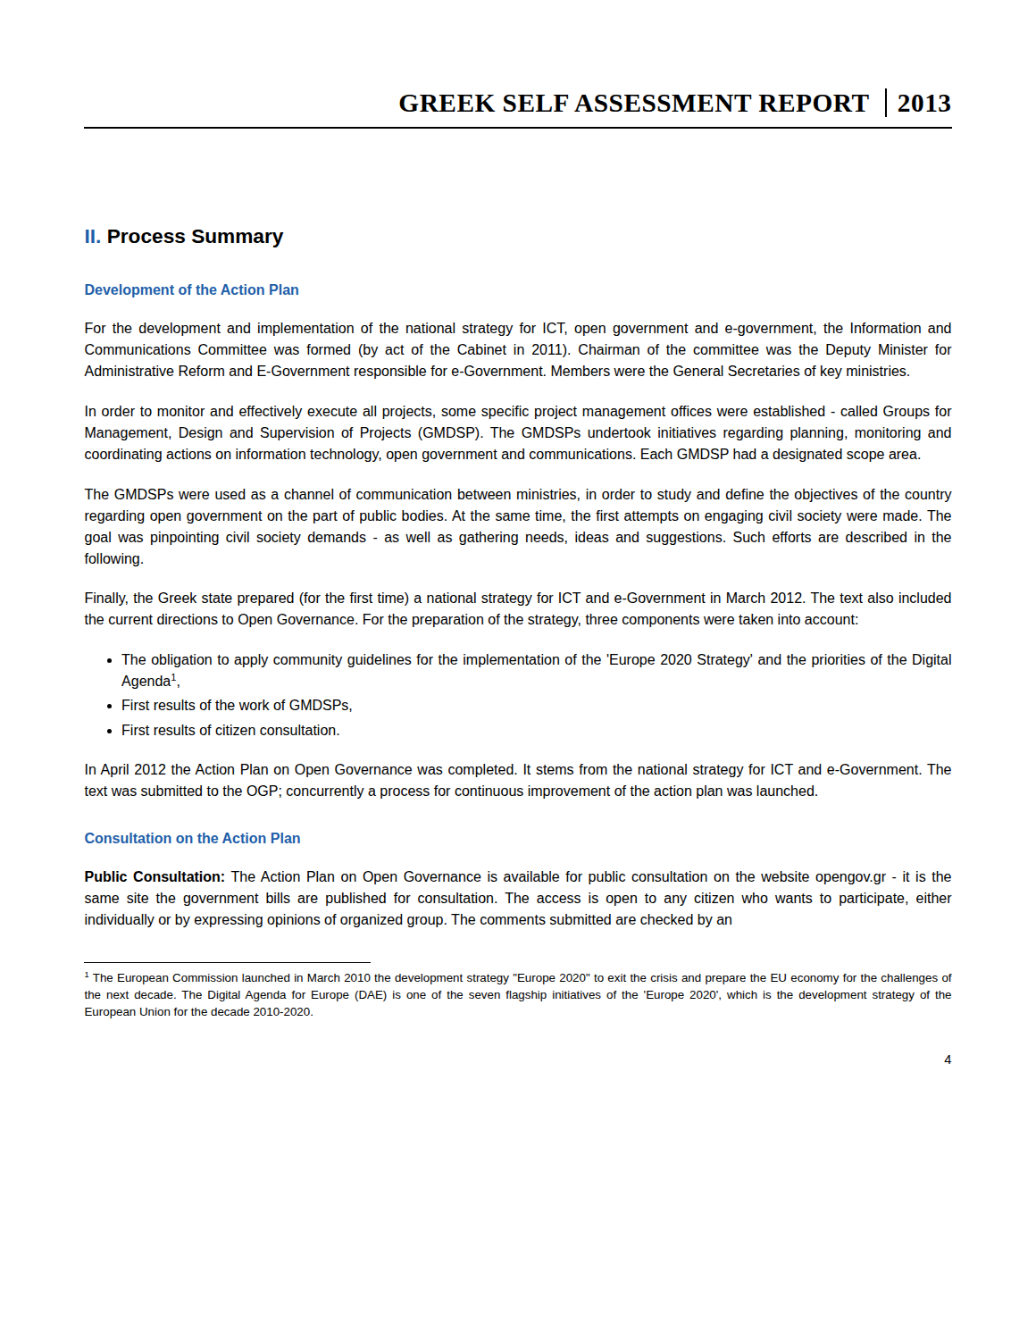GREEK SELF ASSESSMENT REPORT 2013
II. Process Summary
Development of the Action Plan
For the development and implementation of the national strategy for ICT, open government and e-government, the Information and Communications Committee was formed (by act of the Cabinet in 2011). Chairman of the committee was the Deputy Minister for Administrative Reform and E-Government responsible for e-Government. Members were the General Secretaries of key ministries.
In order to monitor and effectively execute all projects, some specific project management offices were established - called Groups for Management, Design and Supervision of Projects (GMDSP). The GMDSPs undertook initiatives regarding planning, monitoring and coordinating actions on information technology, open government and communications. Each GMDSP had a designated scope area.
The GMDSPs were used as a channel of communication between ministries, in order to study and define the objectives of the country regarding open government on the part of public bodies. At the same time, the first attempts on engaging civil society were made. The goal was pinpointing civil society demands - as well as gathering needs, ideas and suggestions. Such efforts are described in the following.
Finally, the Greek state prepared (for the first time) a national strategy for ICT and e-Government in March 2012. The text also included the current directions to Open Governance. For the preparation of the strategy, three components were taken into account:
The obligation to apply community guidelines for the implementation of the 'Europe 2020 Strategy' and the priorities of the Digital Agenda1,
First results of the work of GMDSPs,
First results of citizen consultation.
In April 2012 the Action Plan on Open Governance was completed. It stems from the national strategy for ICT and e-Government. The text was submitted to the OGP; concurrently a process for continuous improvement of the action plan was launched.
Consultation on the Action Plan
Public Consultation: The Action Plan on Open Governance is available for public consultation on the website opengov.gr - it is the same site the government bills are published for consultation. The access is open to any citizen who wants to participate, either individually or by expressing opinions of organized group. The comments submitted are checked by an
1 The European Commission launched in March 2010 the development strategy "Europe 2020" to exit the crisis and prepare the EU economy for the challenges of the next decade. The Digital Agenda for Europe (DAE) is one of the seven flagship initiatives of the 'Europe 2020', which is the development strategy of the European Union for the decade 2010-2020.
4